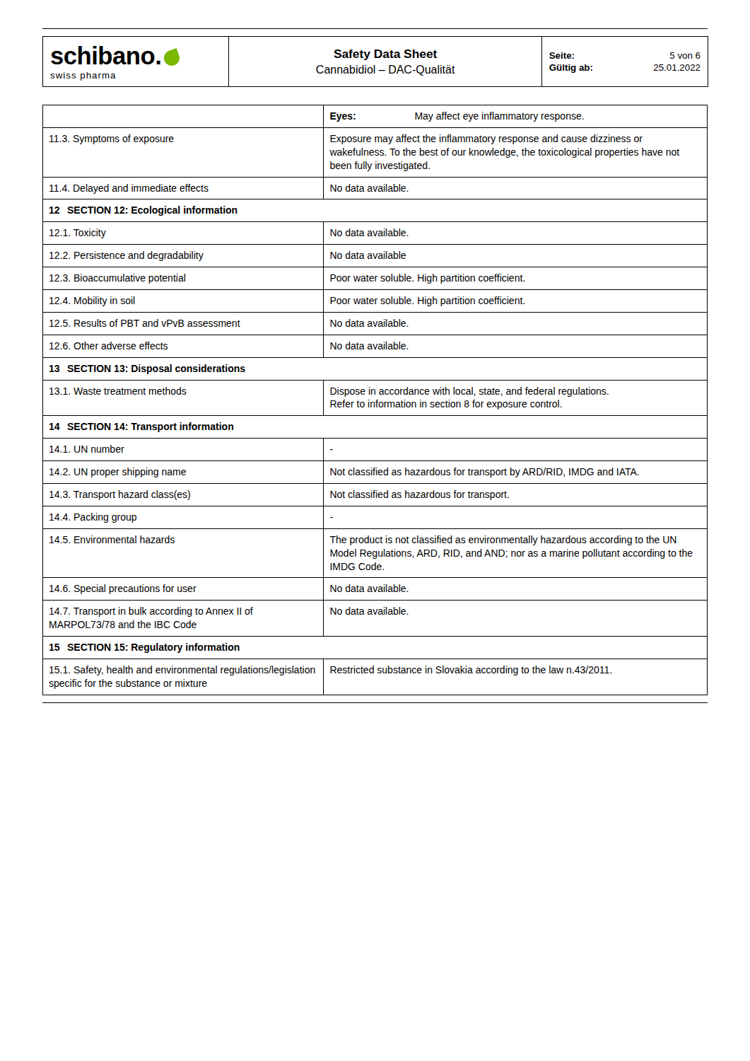schibano.
swiss pharma
Safety Data Sheet
Cannabidiol – DAC-Qualität
| Seite: | 5 von 6 |
| Gültig ab: | 25.01.2022 |
| | Eyes: May affect eye inflammatory response. |
| 11.3. Symptoms of exposure | Exposure may affect the inflammatory response and cause dizziness or wakefulness. To the best of our knowledge, the toxicological properties have not been fully investigated. |
| 11.4. Delayed and immediate effects | No data available. |
| 12 SECTION 12: Ecological information |
| 12.1. Toxicity | No data available. |
| 12.2. Persistence and degradability | No data available |
| 12.3. Bioaccumulative potential | Poor water soluble. High partition coefficient. |
| 12.4. Mobility in soil | Poor water soluble. High partition coefficient. |
| 12.5. Results of PBT and vPvB assessment | No data available. |
| 12.6. Other adverse effects | No data available. |
| 13 SECTION 13: Disposal considerations |
| 13.1. Waste treatment methods | Dispose in accordance with local, state, and federal regulations. Refer to information in section 8 for exposure control. |
| 14 SECTION 14: Transport information |
| 14.1. UN number | - |
| 14.2. UN proper shipping name | Not classified as hazardous for transport by ARD/RID, IMDG and IATA. |
| 14.3. Transport hazard class(es) | Not classified as hazardous for transport. |
| 14.4. Packing group | - |
| 14.5. Environmental hazards | The product is not classified as environmentally hazardous according to the UN Model Regulations, ARD, RID, and AND; nor as a marine pollutant according to the IMDG Code. |
| 14.6. Special precautions for user | No data available. |
| 14.7. Transport in bulk according to Annex II of MARPOL73/78 and the IBC Code | No data available. |
| 15 SECTION 15: Regulatory information |
| 15.1. Safety, health and environmental regulations/legislation specific for the substance or mixture | Restricted substance in Slovakia according to the law n.43/2011. |